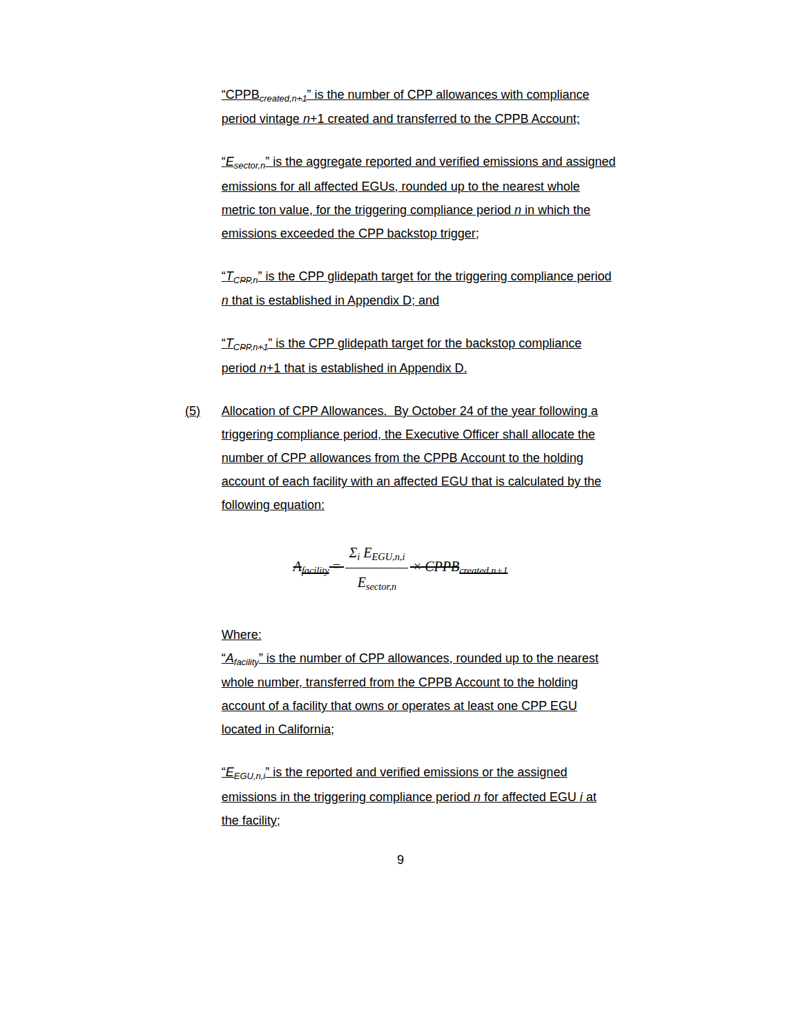“CPPBcreated,n+1” is the number of CPP allowances with compliance period vintage n+1 created and transferred to the CPPB Account;
“Esector,n” is the aggregate reported and verified emissions and assigned emissions for all affected EGUs, rounded up to the nearest whole metric ton value, for the triggering compliance period n in which the emissions exceeded the CPP backstop trigger;
“TCPP,n” is the CPP glidepath target for the triggering compliance period n that is established in Appendix D; and
“TCPP,n+1” is the CPP glidepath target for the backstop compliance period n+1 that is established in Appendix D.
(5)
Allocation of CPP Allowances. By October 24 of the year following a triggering compliance period, the Executive Officer shall allocate the number of CPP allowances from the CPPB Account to the holding account of each facility with an affected EGU that is calculated by the following equation:
Afacility = Σi EEGU,n,i Esector,n × CPPBcreated,n+1
Where:
“Afacility” is the number of CPP allowances, rounded up to the nearest whole number, transferred from the CPPB Account to the holding account of a facility that owns or operates at least one CPP EGU located in California;
“EEGU,n,i” is the reported and verified emissions or the assigned emissions in the triggering compliance period n for affected EGU i at the facility;
9